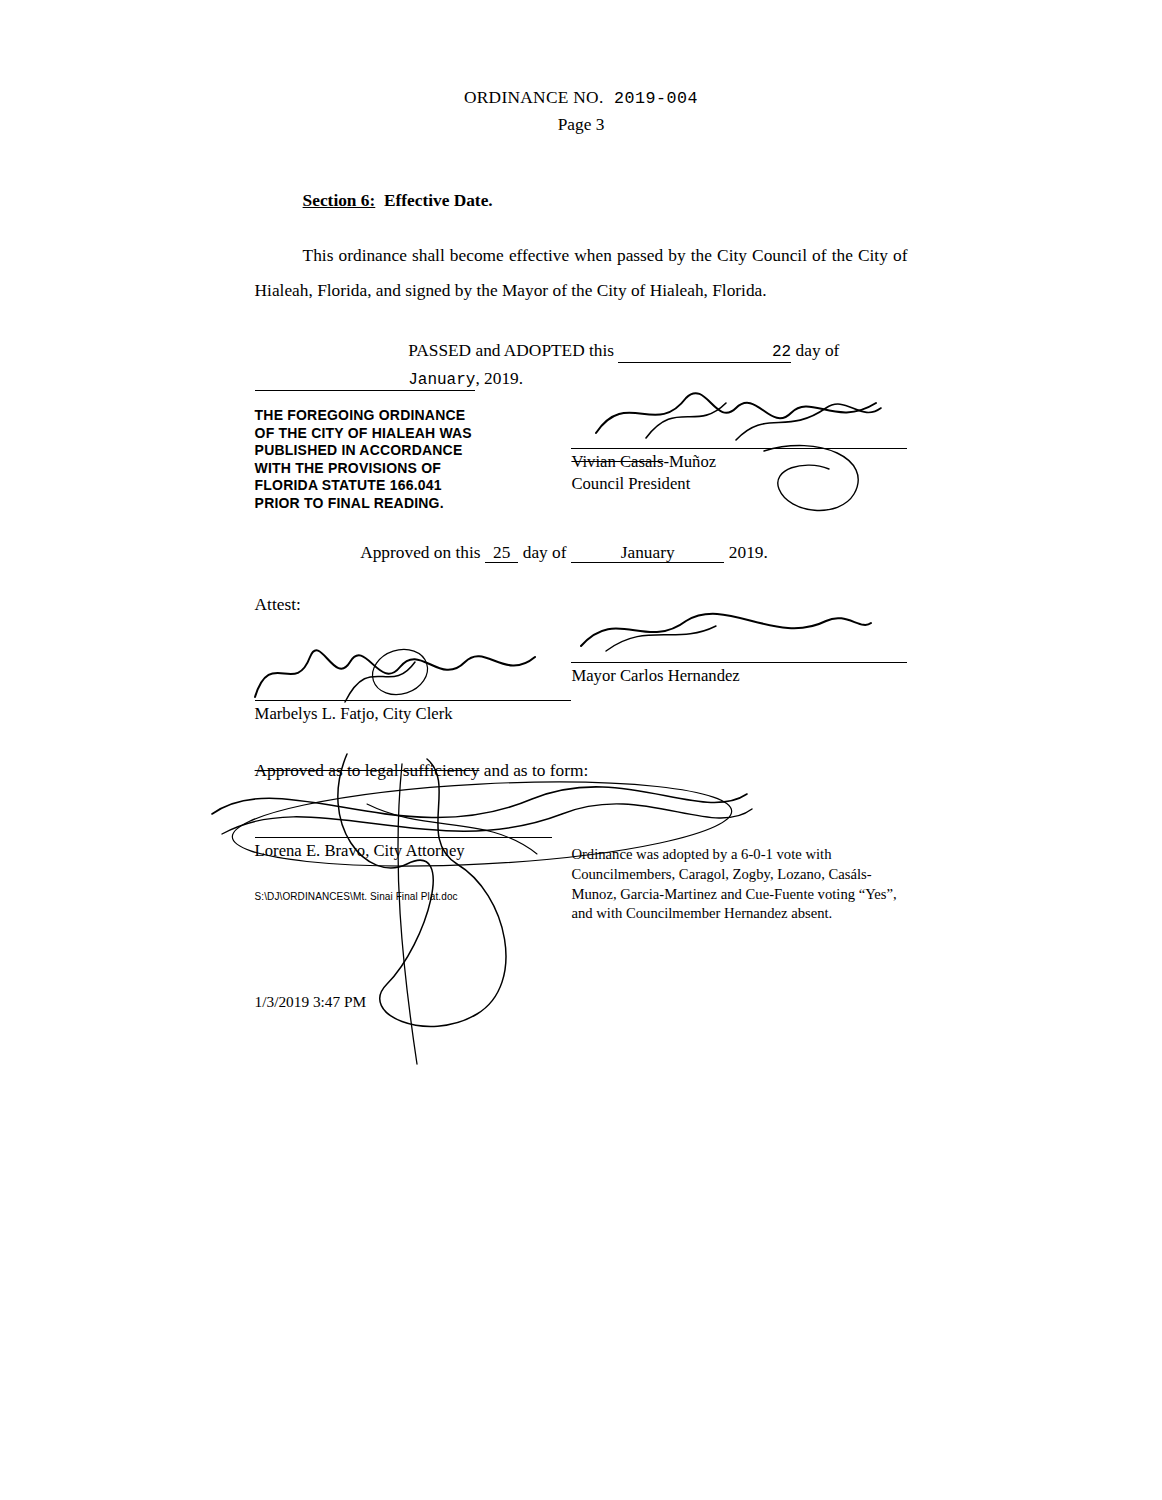ORDINANCE NO. 2019-004
Page 3
Section 6: Effective Date.
This ordinance shall become effective when passed by the City Council of the City of Hialeah, Florida, and signed by the Mayor of the City of Hialeah, Florida.
PASSED and ADOPTED this 22 day of January, 2019.
Vivian Casals-Muñoz
Council President
THE FOREGOING ORDINANCE
OF THE CITY OF HIALEAH WAS
PUBLISHED IN ACCORDANCE
WITH THE PROVISIONS OF
FLORIDA STATUTE 166.041
PRIOR TO FINAL READING.
Approved on this 25 day of January 2019.
Attest:
Marbelys L. Fatjo, City Clerk
Mayor Carlos Hernandez
Approved as to legal sufficiency and as to form:
Lorena E. Bravo, City Attorney
S:\DJ\ORDINANCES\Mt. Sinai Final Plat.doc
Ordinance was adopted by a 6-0-1 vote with Councilmembers, Caragol, Zogby, Lozano, Casáls-Munoz, Garcia-Martinez and Cue-Fuente voting “Yes”, and with Councilmember Hernandez absent.
1/3/2019 3:47 PM